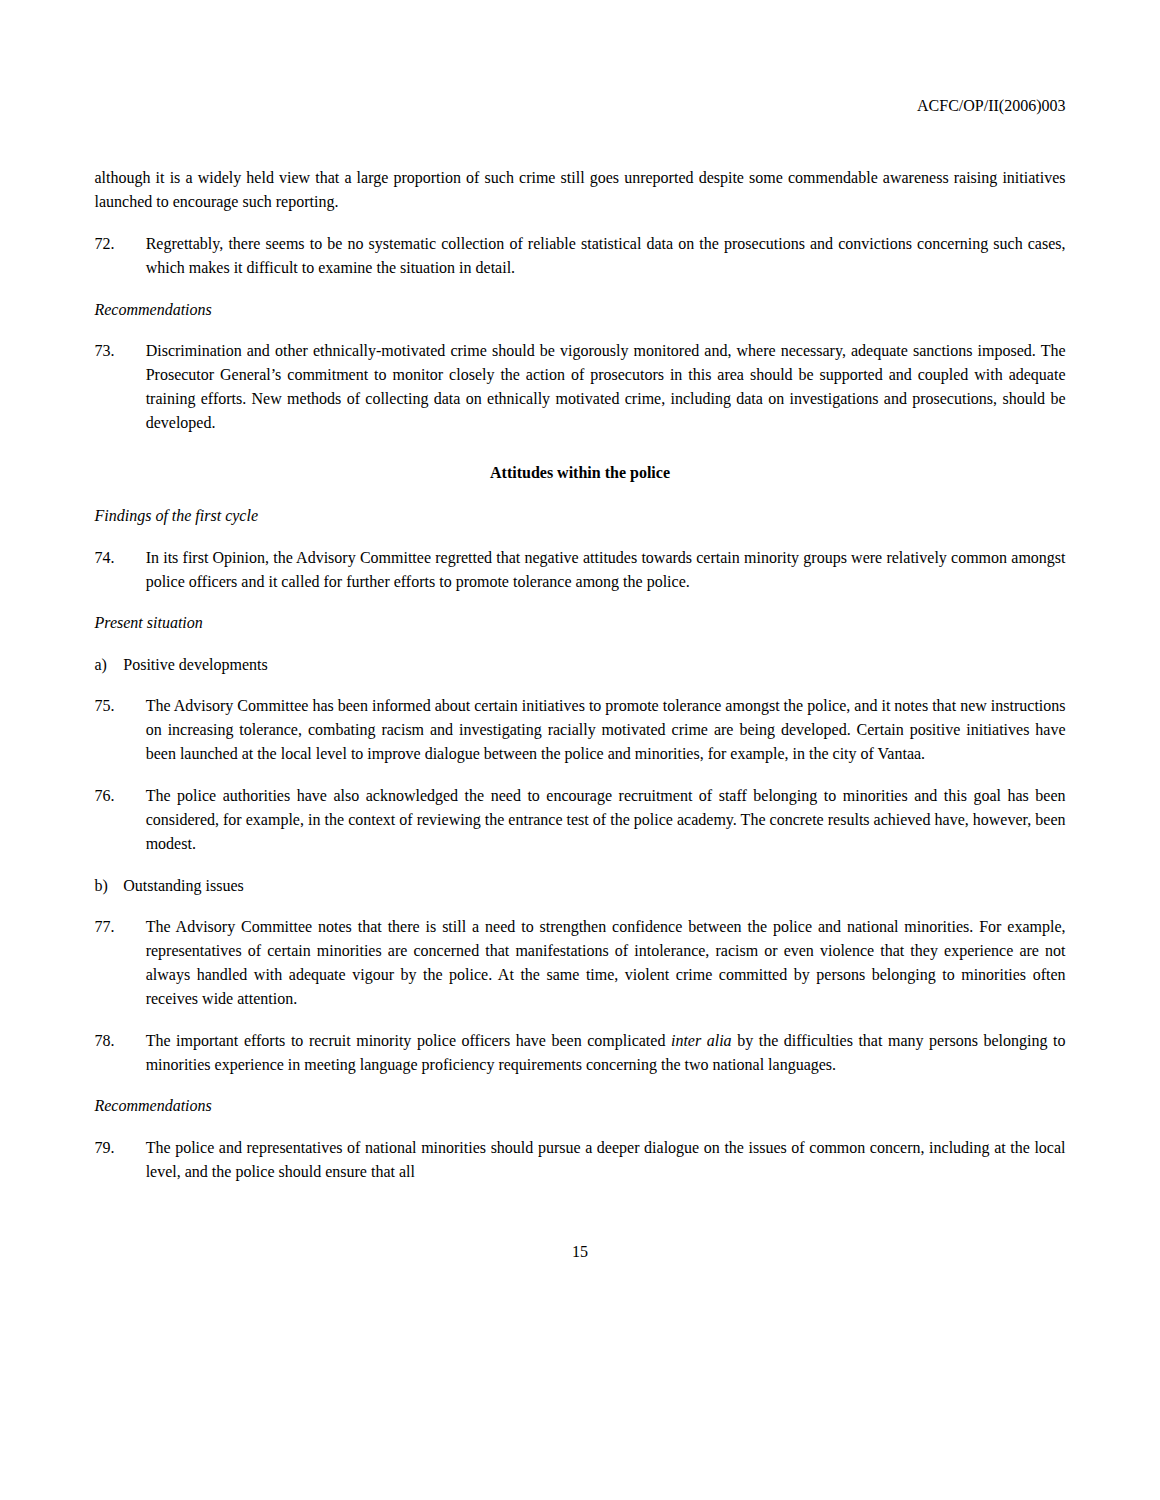ACFC/OP/II(2006)003
although it is a widely held view that a large proportion of such crime still goes unreported despite some commendable awareness raising initiatives launched to encourage such reporting.
72.
Regrettably, there seems to be no systematic collection of reliable statistical data on the prosecutions and convictions concerning such cases, which makes it difficult to examine the situation in detail.
Recommendations
73.
Discrimination and other ethnically-motivated crime should be vigorously monitored and, where necessary, adequate sanctions imposed. The Prosecutor General’s commitment to monitor closely the action of prosecutors in this area should be supported and coupled with adequate training efforts. New methods of collecting data on ethnically motivated crime, including data on investigations and prosecutions, should be developed.
Attitudes within the police
Findings of the first cycle
74.
In its first Opinion, the Advisory Committee regretted that negative attitudes towards certain minority groups were relatively common amongst police officers and it called for further efforts to promote tolerance among the police.
Present situation
a)
Positive developments
75.
The Advisory Committee has been informed about certain initiatives to promote tolerance amongst the police, and it notes that new instructions on increasing tolerance, combating racism and investigating racially motivated crime are being developed. Certain positive initiatives have been launched at the local level to improve dialogue between the police and minorities, for example, in the city of Vantaa.
76.
The police authorities have also acknowledged the need to encourage recruitment of staff belonging to minorities and this goal has been considered, for example, in the context of reviewing the entrance test of the police academy. The concrete results achieved have, however, been modest.
b)
Outstanding issues
77.
The Advisory Committee notes that there is still a need to strengthen confidence between the police and national minorities. For example, representatives of certain minorities are concerned that manifestations of intolerance, racism or even violence that they experience are not always handled with adequate vigour by the police. At the same time, violent crime committed by persons belonging to minorities often receives wide attention.
78.
The important efforts to recruit minority police officers have been complicated inter alia by the difficulties that many persons belonging to minorities experience in meeting language proficiency requirements concerning the two national languages.
Recommendations
79.
The police and representatives of national minorities should pursue a deeper dialogue on the issues of common concern, including at the local level, and the police should ensure that all
15